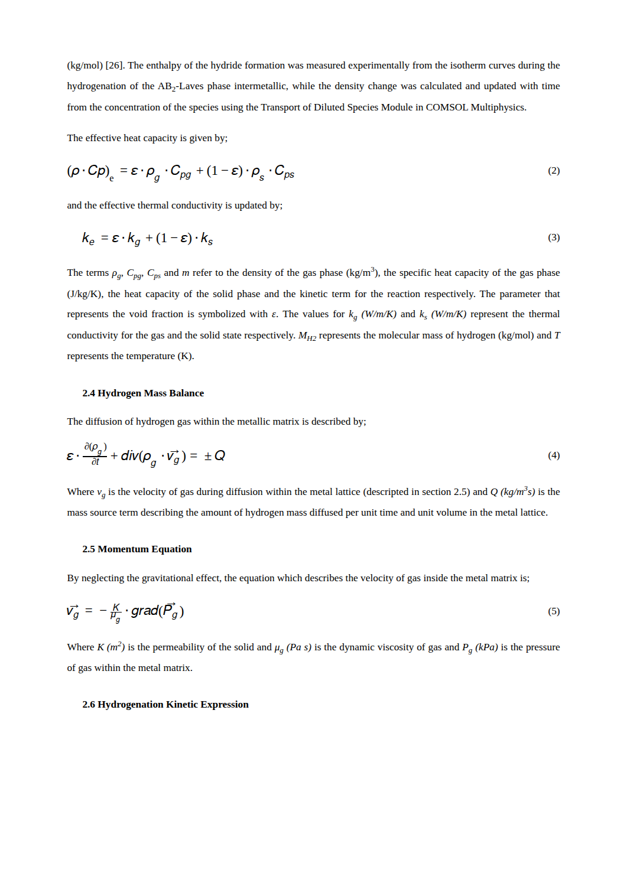(kg/mol) [26]. The enthalpy of the hydride formation was measured experimentally from the isotherm curves during the hydrogenation of the AB2-Laves phase intermetallic, while the density change was calculated and updated with time from the concentration of the species using the Transport of Diluted Species Module in COMSOL Multiphysics.
The effective heat capacity is given by;
( ρ ⋅ C p ) e = ε ⋅ ρg ⋅ Cpg + ( 1 − ε ) ⋅ ρs ⋅ Cps (2)
and the effective thermal conductivity is updated by;
ke = ε ⋅ kg + ( 1 − ε ) ⋅ ks (3)
The terms ρg, Cpg, Cps and m refer to the density of the gas phase (kg/m3), the specific heat capacity of the gas phase (J/kg/K), the heat capacity of the solid phase and the kinetic term for the reaction respectively. The parameter that represents the void fraction is symbolized with ε. The values for kg (W/m/K) and ks (W/m/K) represent the thermal conductivity for the gas and the solid state respectively. MH2 represents the molecular mass of hydrogen (kg/mol) and T represents the temperature (K).
2.4 Hydrogen Mass Balance
The diffusion of hydrogen gas within the metallic matrix is described by;
ε ⋅ ∂(ρg) ∂t + div ( ρg ⋅ vg→ ) = ± Q (4)
Where vg is the velocity of gas during diffusion within the metal lattice (descripted in section 2.5) and Q (kg/m3s) is the mass source term describing the amount of hydrogen mass diffused per unit time and unit volume in the metal lattice.
2.5 Momentum Equation
By neglecting the gravitational effect, the equation which describes the velocity of gas inside the metal matrix is;
vg→ = − K μg ⋅ grad ( Pg→ ) (5)
Where K (m2) is the permeability of the solid and μg (Pa s) is the dynamic viscosity of gas and Pg (kPa) is the pressure of gas within the metal matrix.
2.6 Hydrogenation Kinetic Expression